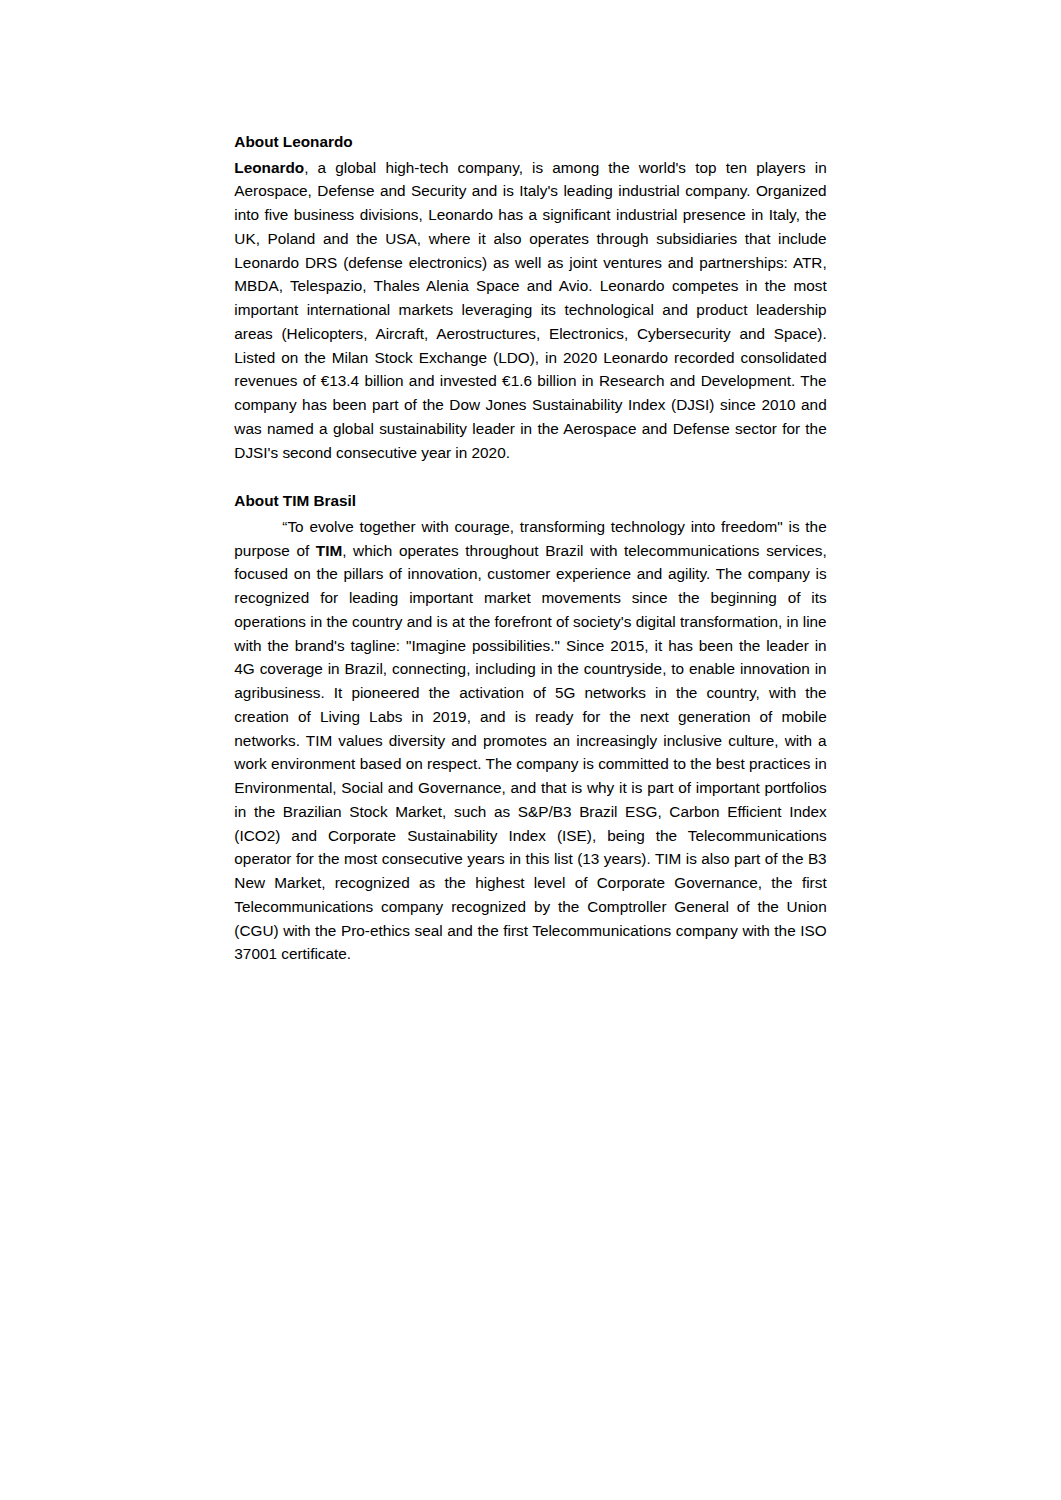About Leonardo
Leonardo, a global high-tech company, is among the world's top ten players in Aerospace, Defense and Security and is Italy's leading industrial company. Organized into five business divisions, Leonardo has a significant industrial presence in Italy, the UK, Poland and the USA, where it also operates through subsidiaries that include Leonardo DRS (defense electronics) as well as joint ventures and partnerships: ATR, MBDA, Telespazio, Thales Alenia Space and Avio. Leonardo competes in the most important international markets leveraging its technological and product leadership areas (Helicopters, Aircraft, Aerostructures, Electronics, Cybersecurity and Space). Listed on the Milan Stock Exchange (LDO), in 2020 Leonardo recorded consolidated revenues of €13.4 billion and invested €1.6 billion in Research and Development. The company has been part of the Dow Jones Sustainability Index (DJSI) since 2010 and was named a global sustainability leader in the Aerospace and Defense sector for the DJSI's second consecutive year in 2020.
About TIM Brasil
“To evolve together with courage, transforming technology into freedom" is the purpose of TIM, which operates throughout Brazil with telecommunications services, focused on the pillars of innovation, customer experience and agility. The company is recognized for leading important market movements since the beginning of its operations in the country and is at the forefront of society's digital transformation, in line with the brand's tagline: "Imagine possibilities." Since 2015, it has been the leader in 4G coverage in Brazil, connecting, including in the countryside, to enable innovation in agribusiness. It pioneered the activation of 5G networks in the country, with the creation of Living Labs in 2019, and is ready for the next generation of mobile networks. TIM values diversity and promotes an increasingly inclusive culture, with a work environment based on respect. The company is committed to the best practices in Environmental, Social and Governance, and that is why it is part of important portfolios in the Brazilian Stock Market, such as S&P/B3 Brazil ESG, Carbon Efficient Index (ICO2) and Corporate Sustainability Index (ISE), being the Telecommunications operator for the most consecutive years in this list (13 years). TIM is also part of the B3 New Market, recognized as the highest level of Corporate Governance, the first Telecommunications company recognized by the Comptroller General of the Union (CGU) with the Pro-ethics seal and the first Telecommunications company with the ISO 37001 certificate.